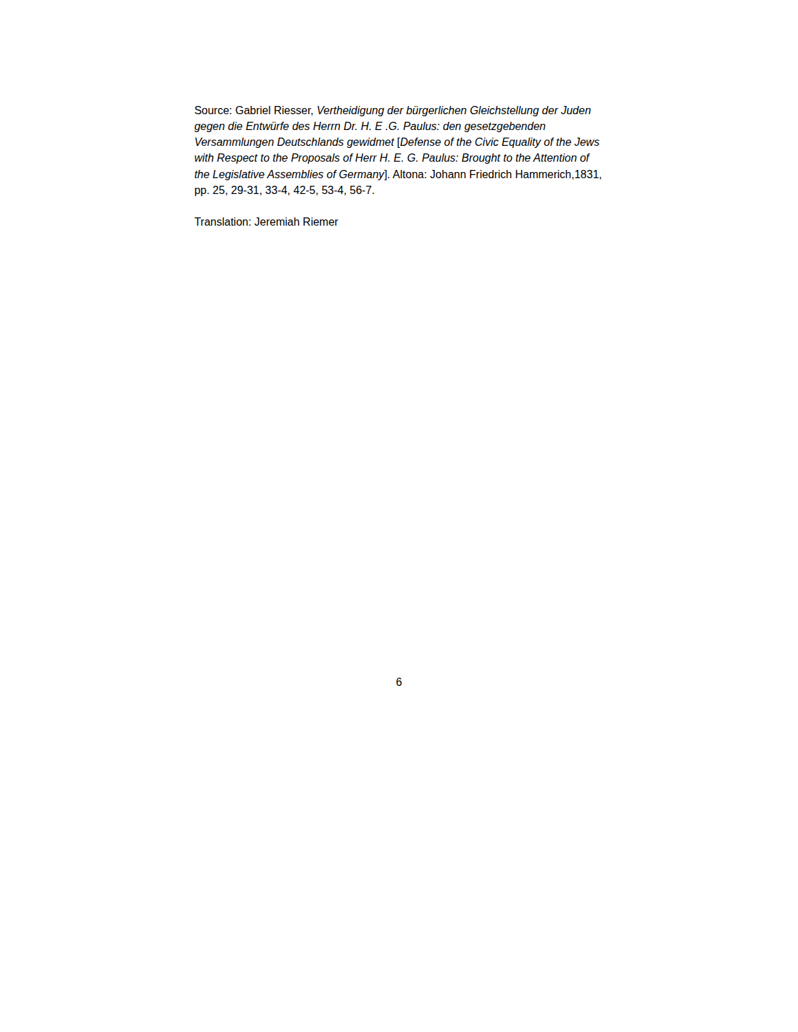Source: Gabriel Riesser, Vertheidigung der bürgerlichen Gleichstellung der Juden gegen die Entwürfe des Herrn Dr. H. E .G. Paulus: den gesetzgebenden Versammlungen Deutschlands gewidmet [Defense of the Civic Equality of the Jews with Respect to the Proposals of Herr H. E. G. Paulus: Brought to the Attention of the Legislative Assemblies of Germany]. Altona: Johann Friedrich Hammerich,1831, pp. 25, 29-31, 33-4, 42-5, 53-4, 56-7.
Translation: Jeremiah Riemer
6